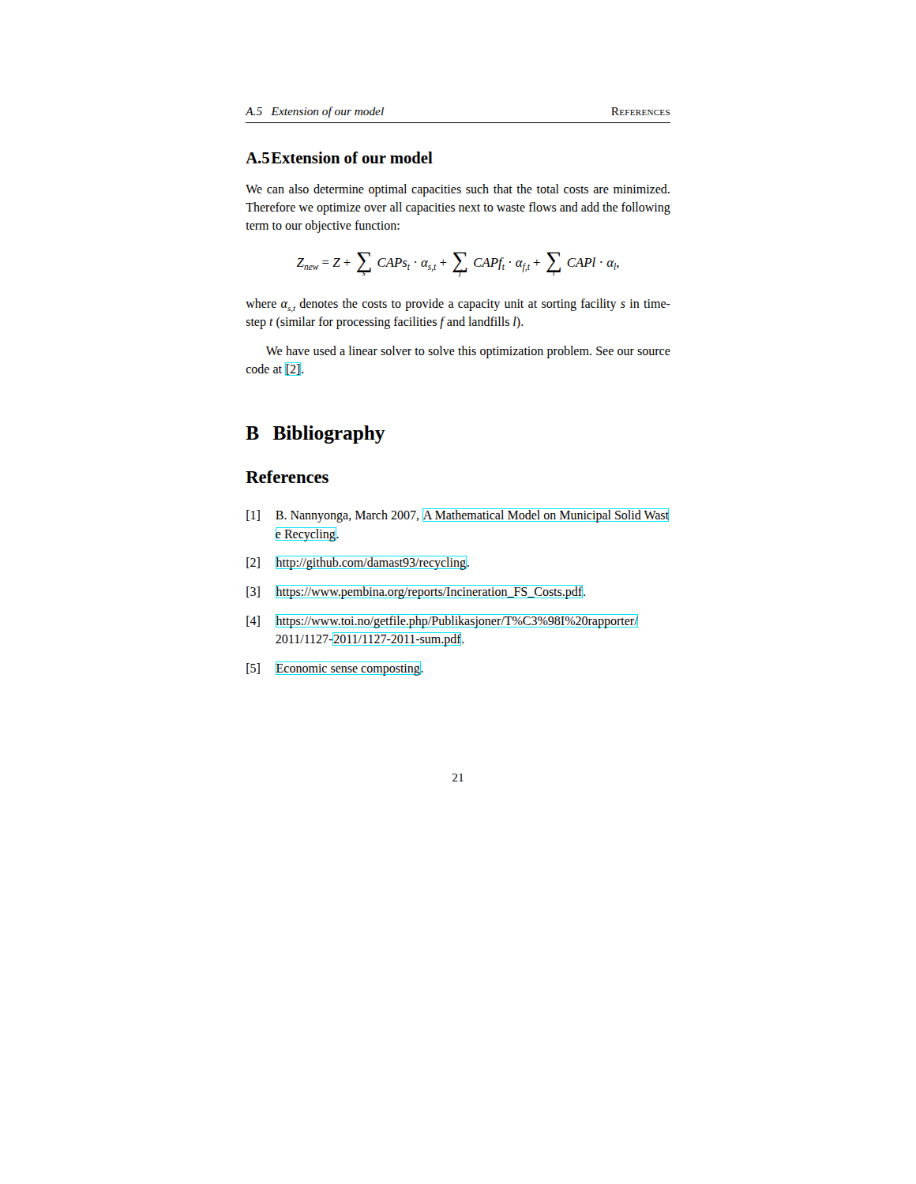A.5 Extension of our model References
A.5 Extension of our model
We can also determine optimal capacities such that the total costs are minimized. Therefore we optimize over all capacities next to waste flows and add the following term to our objective function:
Znew = Z + ∑s CAPst · αs,t + ∑f CAPft · αf,t + ∑l CAPl · αl,
where αs,t denotes the costs to provide a capacity unit at sorting facility s in time-step t (similar for processing facilities f and landfills l).
We have used a linear solver to solve this optimization problem. See our source code at [2].
BBibliography
References
[1] B. Nannyonga, March 2007, A Mathematical Model on Municipal Solid Waste Recycling.
[2] http://github.com/damast93/recycling.
[3] https://www.pembina.org/reports/Incineration_FS_Costs.pdf.
[4] https://www.toi.no/getfile.php/Publikasjoner/T%C3%98I%20rapporter/2011/1127-2011/1127-2011-sum.pdf.
[5] Economic sense composting.
21